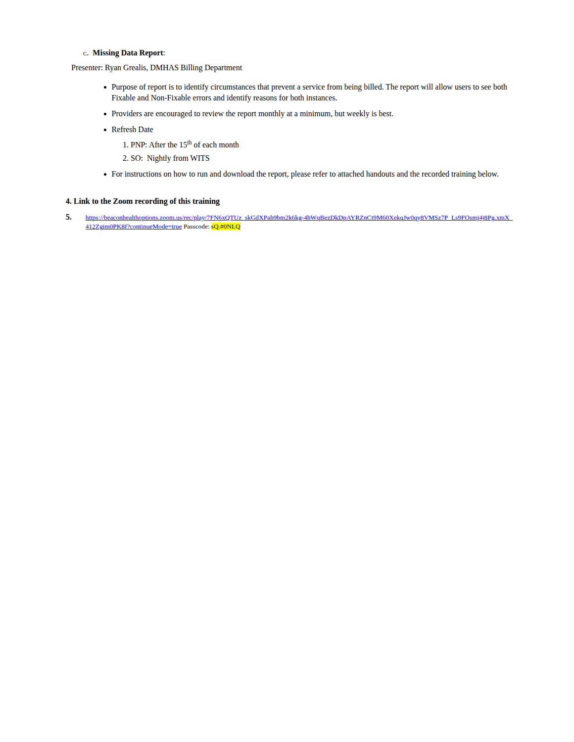c. Missing Data Report:
Presenter: Ryan Grealis, DMHAS Billing Department
Purpose of report is to identify circumstances that prevent a service from being billed. The report will allow users to see both Fixable and Non-Fixable errors and identify reasons for both instances.
Providers are encouraged to review the report monthly at a minimum, but weekly is best.
Refresh Date
PNP: After the 15th of each month
SO: Nightly from WITS
For instructions on how to run and download the report, please refer to attached handouts and the recorded training below.
Link to the Zoom recording of this training
https://beaconhealthoptions.zoom.us/rec/play/7FN6xQTUz_skGdXPah9bm2k6kg-4bWqBezDkDpAYRZnCt9M60XekqJw0qy8VMSz7P_Ls9FOsmj4j8Pg.xmX_412Zgim0PK8f?continueMode=true Passcode: sQ.#0NLQ